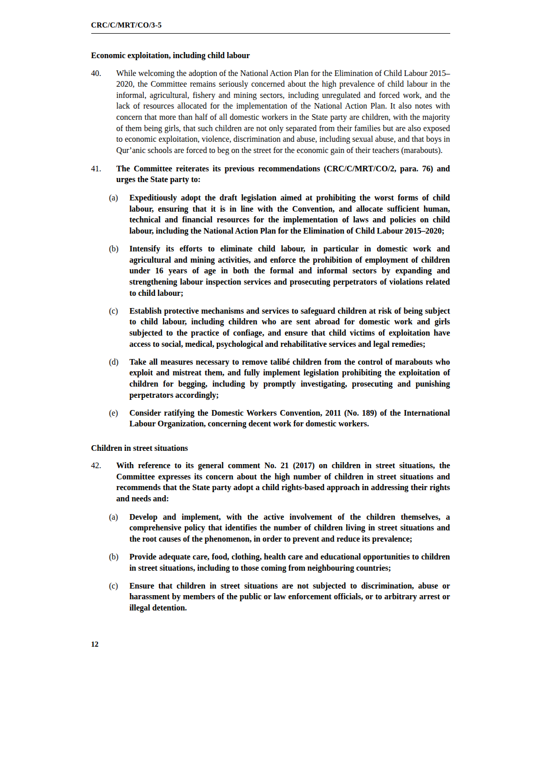CRC/C/MRT/CO/3-5
Economic exploitation, including child labour
40.
While welcoming the adoption of the National Action Plan for the Elimination of Child Labour 2015–2020, the Committee remains seriously concerned about the high prevalence of child labour in the informal, agricultural, fishery and mining sectors, including unregulated and forced work, and the lack of resources allocated for the implementation of the National Action Plan. It also notes with concern that more than half of all domestic workers in the State party are children, with the majority of them being girls, that such children are not only separated from their families but are also exposed to economic exploitation, violence, discrimination and abuse, including sexual abuse, and that boys in Qur’anic schools are forced to beg on the street for the economic gain of their teachers (marabouts).
41.
The Committee reiterates its previous recommendations (CRC/C/MRT/CO/2, para. 76) and urges the State party to:
(a) Expeditiously adopt the draft legislation aimed at prohibiting the worst forms of child labour, ensuring that it is in line with the Convention, and allocate sufficient human, technical and financial resources for the implementation of laws and policies on child labour, including the National Action Plan for the Elimination of Child Labour 2015–2020;
(b) Intensify its efforts to eliminate child labour, in particular in domestic work and agricultural and mining activities, and enforce the prohibition of employment of children under 16 years of age in both the formal and informal sectors by expanding and strengthening labour inspection services and prosecuting perpetrators of violations related to child labour;
(c) Establish protective mechanisms and services to safeguard children at risk of being subject to child labour, including children who are sent abroad for domestic work and girls subjected to the practice of confiage, and ensure that child victims of exploitation have access to social, medical, psychological and rehabilitative services and legal remedies;
(d) Take all measures necessary to remove talibé children from the control of marabouts who exploit and mistreat them, and fully implement legislation prohibiting the exploitation of children for begging, including by promptly investigating, prosecuting and punishing perpetrators accordingly;
(e) Consider ratifying the Domestic Workers Convention, 2011 (No. 189) of the International Labour Organization, concerning decent work for domestic workers.
Children in street situations
42.
With reference to its general comment No. 21 (2017) on children in street situations, the Committee expresses its concern about the high number of children in street situations and recommends that the State party adopt a child rights-based approach in addressing their rights and needs and:
(a) Develop and implement, with the active involvement of the children themselves, a comprehensive policy that identifies the number of children living in street situations and the root causes of the phenomenon, in order to prevent and reduce its prevalence;
(b) Provide adequate care, food, clothing, health care and educational opportunities to children in street situations, including to those coming from neighbouring countries;
(c) Ensure that children in street situations are not subjected to discrimination, abuse or harassment by members of the public or law enforcement officials, or to arbitrary arrest or illegal detention.
12